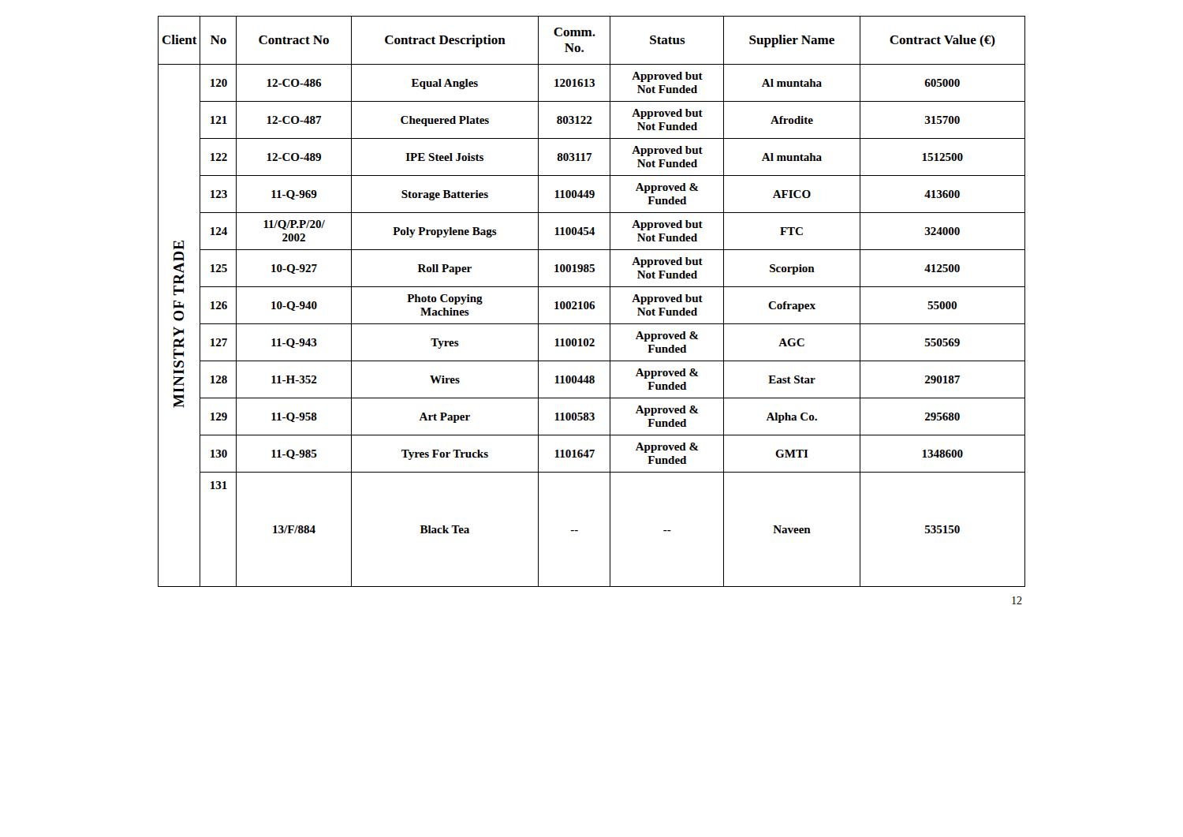| Client | No | Contract No | Contract Description | Comm. No. | Status | Supplier Name | Contract Value (€) |
| --- | --- | --- | --- | --- | --- | --- | --- |
| MINISTRY OF TRADE | 120 | 12-CO-486 | Equal Angles | 1201613 | Approved but Not Funded | Al muntaha | 605000 |
| 121 | 12-CO-487 | Chequered Plates | 803122 | Approved but Not Funded | Afrodite | 315700 |
| 122 | 12-CO-489 | IPE Steel Joists | 803117 | Approved but Not Funded | Al muntaha | 1512500 |
| 123 | 11-Q-969 | Storage Batteries | 1100449 | Approved & Funded | AFICO | 413600 |
| 124 | 11/Q/P.P/20/ 2002 | Poly Propylene Bags | 1100454 | Approved but Not Funded | FTC | 324000 |
| 125 | 10-Q-927 | Roll Paper | 1001985 | Approved but Not Funded | Scorpion | 412500 |
| 126 | 10-Q-940 | Photo Copying Machines | 1002106 | Approved but Not Funded | Cofrapex | 55000 |
| 127 | 11-Q-943 | Tyres | 1100102 | Approved & Funded | AGC | 550569 |
| 128 | 11-H-352 | Wires | 1100448 | Approved & Funded | East Star | 290187 |
| 129 | 11-Q-958 | Art Paper | 1100583 | Approved & Funded | Alpha Co. | 295680 |
| 130 | 11-Q-985 | Tyres For Trucks | 1101647 | Approved & Funded | GMTI | 1348600 |
| 131 | 13/F/884 | Black Tea | -- | -- | Naveen | 535150 |
12